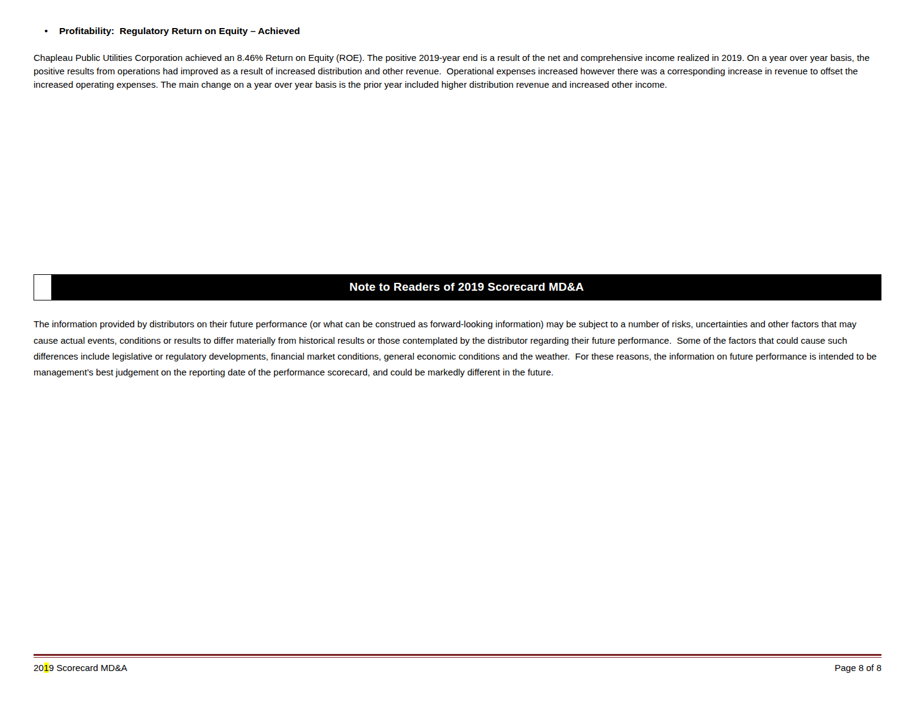Profitability: Regulatory Return on Equity – Achieved
Chapleau Public Utilities Corporation achieved an 8.46% Return on Equity (ROE). The positive 2019-year end is a result of the net and comprehensive income realized in 2019. On a year over year basis, the positive results from operations had improved as a result of increased distribution and other revenue. Operational expenses increased however there was a corresponding increase in revenue to offset the increased operating expenses. The main change on a year over year basis is the prior year included higher distribution revenue and increased other income.
Note to Readers of 2019 Scorecard MD&A
The information provided by distributors on their future performance (or what can be construed as forward-looking information) may be subject to a number of risks, uncertainties and other factors that may cause actual events, conditions or results to differ materially from historical results or those contemplated by the distributor regarding their future performance. Some of the factors that could cause such differences include legislative or regulatory developments, financial market conditions, general economic conditions and the weather. For these reasons, the information on future performance is intended to be management’s best judgement on the reporting date of the performance scorecard, and could be markedly different in the future.
2019 Scorecard MD&A
Page 8 of 8